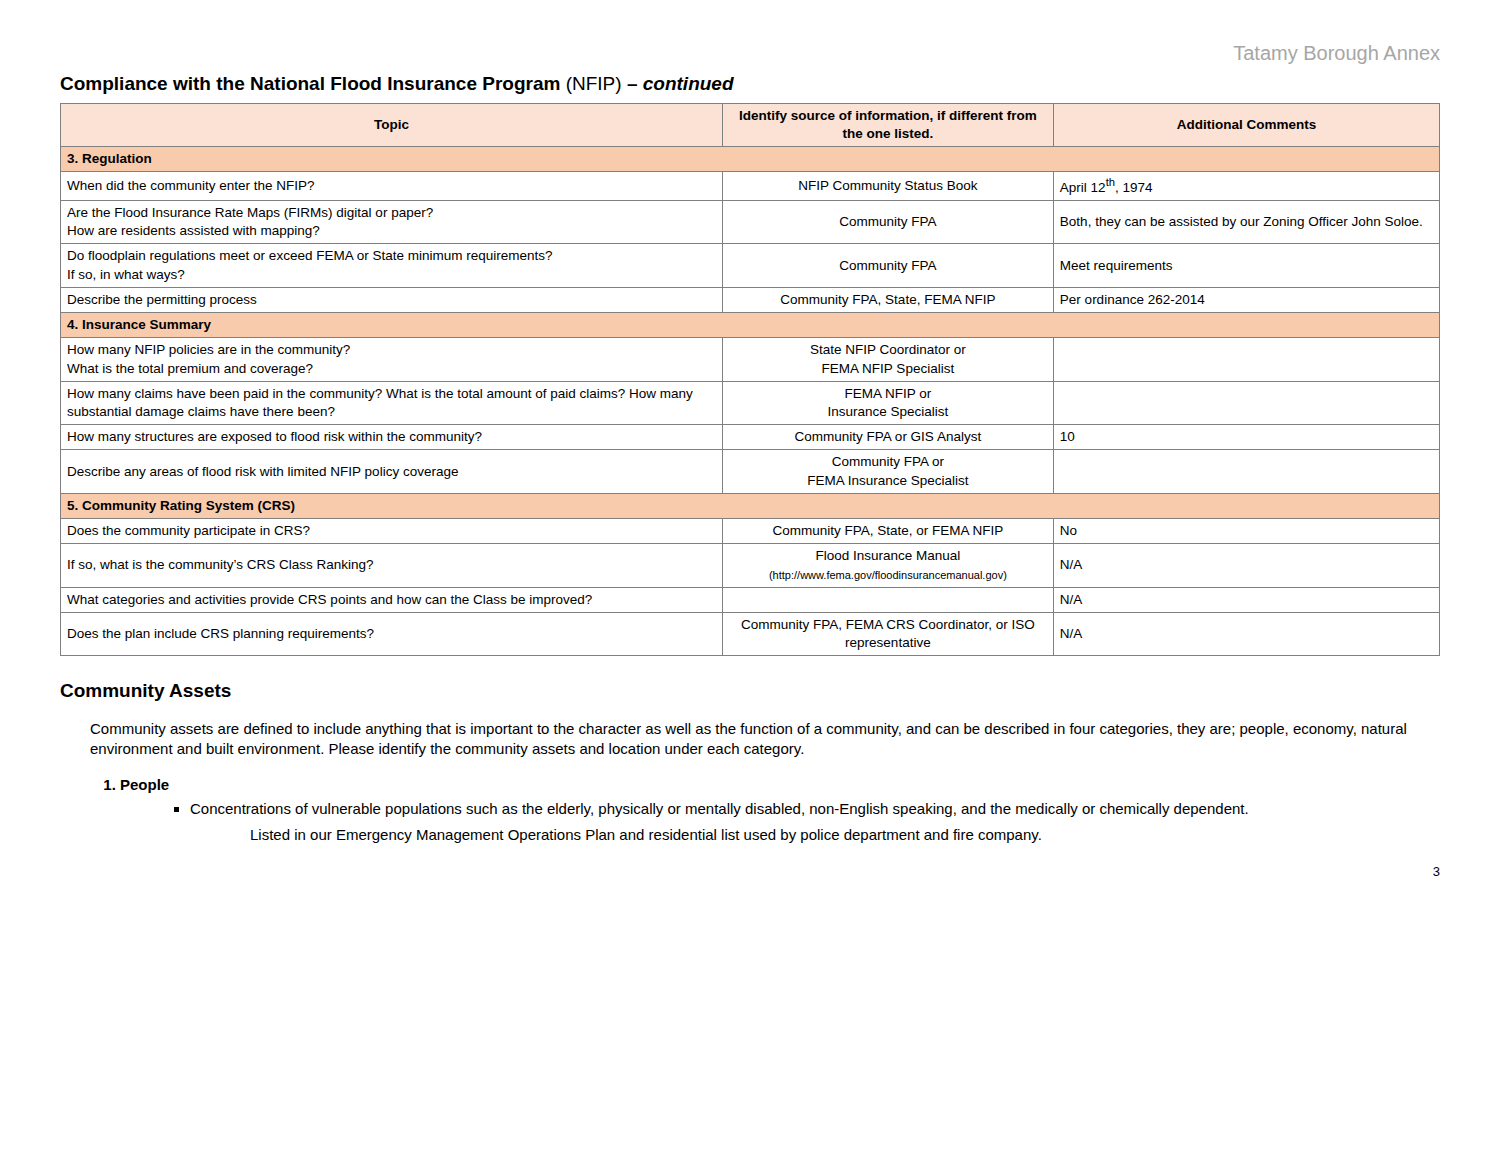Tatamy Borough Annex
Compliance with the National Flood Insurance Program (NFIP) – continued
| Topic | Identify source of information, if different from the one listed. | Additional Comments |
| --- | --- | --- |
| 3. Regulation |
| When did the community enter the NFIP? | NFIP Community Status Book | April 12 th , 1974 |
| Are the Flood Insurance Rate Maps (FIRMs) digital or paper? How are residents assisted with mapping? | Community FPA | Both, they can be assisted by our Zoning Officer John Soloe. |
| Do floodplain regulations meet or exceed FEMA or State minimum requirements? If so, in what ways? | Community FPA | Meet requirements |
| Describe the permitting process | Community FPA, State, FEMA NFIP | Per ordinance 262-2014 |
| 4. Insurance Summary |
| How many NFIP policies are in the community? What is the total premium and coverage? | State NFIP Coordinator or FEMA NFIP Specialist | |
| How many claims have been paid in the community? What is the total amount of paid claims? How many substantial damage claims have there been? | FEMA NFIP or Insurance Specialist | |
| How many structures are exposed to flood risk within the community? | Community FPA or GIS Analyst | 10 |
| Describe any areas of flood risk with limited NFIP policy coverage | Community FPA or FEMA Insurance Specialist | |
| 5. Community Rating System (CRS) |
| Does the community participate in CRS? | Community FPA, State, or FEMA NFIP | No |
| If so, what is the community’s CRS Class Ranking? | Flood Insurance Manual (http://www.fema.gov/floodinsurancemanual.gov) | N/A |
| What categories and activities provide CRS points and how can the Class be improved? | | N/A |
| Does the plan include CRS planning requirements? | Community FPA, FEMA CRS Coordinator, or ISO representative | N/A |
Community Assets
Community assets are defined to include anything that is important to the character as well as the function of a community, and can be described in four categories, they are; people, economy, natural environment and built environment. Please identify the community assets and location under each category.
People
Concentrations of vulnerable populations such as the elderly, physically or mentally disabled, non-English speaking, and the medically or chemically dependent.
Listed in our Emergency Management Operations Plan and residential list used by police department and fire company.
3